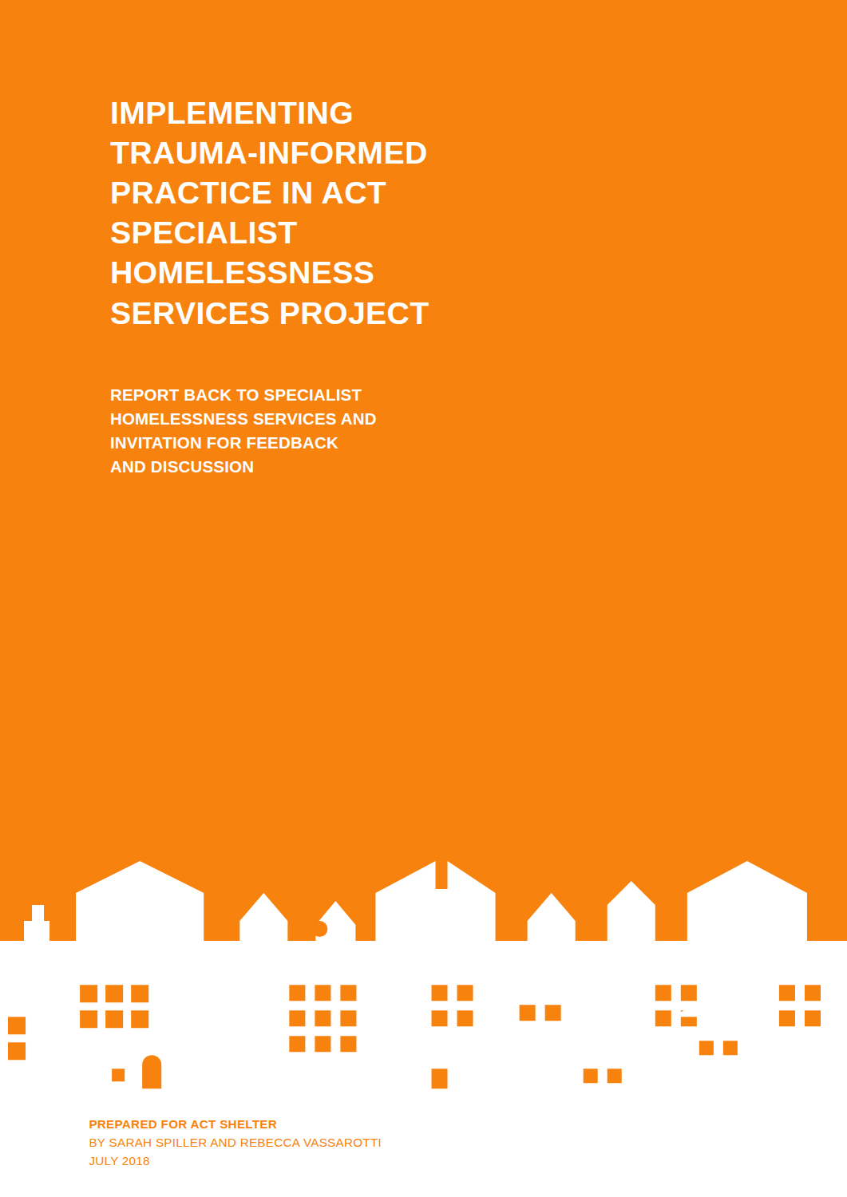Implementing Trauma-Informed Practice in ACT Specialist Homelessness Services Project
Report back to Specialist Homelessness Services and invitation for feedback
and discussion
Prepared for ACT Shelter
by Sarah Spiller and Rebecca Vassarotti
July 2018